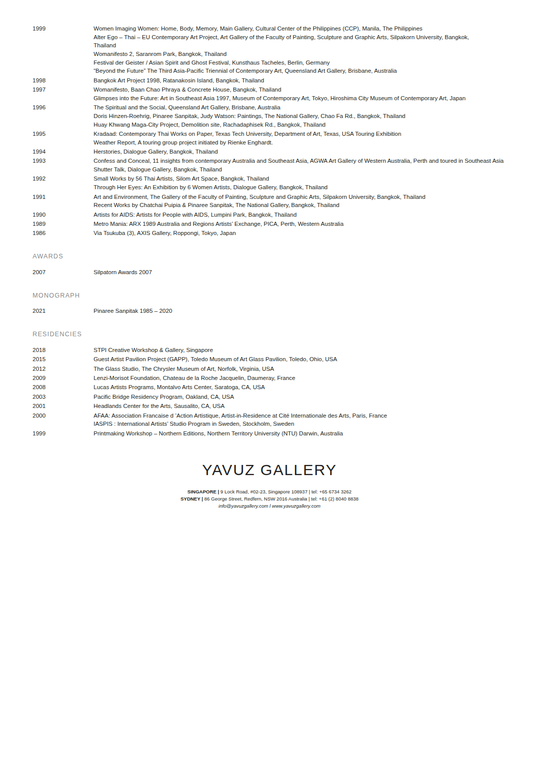| 1999 | Women Imaging Women: Home, Body, Memory, Main Gallery, Cultural Center of the Philippines (CCP), Manila, The Philippines Alter Ego – Thai – EU Contemporary Art Project, Art Gallery of the Faculty of Painting, Sculpture and Graphic Arts, Silpakorn University, Bangkok, Thailand Womanifesto 2, Saranrom Park, Bangkok, Thailand Festival der Geister / Asian Spirit and Ghost Festival, Kunsthaus Tacheles, Berlin, Germany “Beyond the Future” The Third Asia-Pacific Triennial of Contemporary Art, Queensland Art Gallery, Brisbane, Australia |
| 1998 | Bangkok Art Project 1998, Ratanakosin Island, Bangkok, Thailand |
| 1997 | Womanifesto, Baan Chao Phraya & Concrete House, Bangkok, Thailand Glimpses into the Future: Art in Southeast Asia 1997, Museum of Contemporary Art, Tokyo, Hiroshima City Museum of Contemporary Art, Japan |
| 1996 | The Spiritual and the Social, Queensland Art Gallery, Brisbane, Australia Doris Hinzen-Roehrig, Pinaree Sanpitak, Judy Watson: Paintings, The National Gallery, Chao Fa Rd., Bangkok, Thailand Huay Khwang Maga-City Project, Demolition site, Rachadaphisek Rd., Bangkok, Thailand |
| 1995 | Kradaad: Contemporary Thai Works on Paper, Texas Tech University, Department of Art, Texas, USA Touring Exhibition Weather Report, A touring group project initiated by Rienke Enghardt. |
| 1994 | Herstories, Dialogue Gallery, Bangkok, Thailand |
| 1993 | Confess and Conceal, 11 insights from contemporary Australia and Southeast Asia, AGWA Art Gallery of Western Australia, Perth and toured in Southeast Asia Shutter Talk, Dialogue Gallery, Bangkok, Thailand |
| 1992 | Small Works by 56 Thai Artists, Silom Art Space, Bangkok, Thailand Through Her Eyes: An Exhibition by 6 Women Artists, Dialogue Gallery, Bangkok, Thailand |
| 1991 | Art and Environment, The Gallery of the Faculty of Painting, Sculpture and Graphic Arts, Silpakorn University, Bangkok, Thailand Recent Works by Chatchai Puipia & Pinaree Sanpitak, The National Gallery, Bangkok, Thailand |
| 1990 | Artists for AIDS: Artists for People with AIDS, Lumpini Park, Bangkok, Thailand |
| 1989 | Metro Mania: ARX 1989 Australia and Regions Artists’ Exchange, PICA, Perth, Western Australia |
| 1986 | Via Tsukuba (3), AXIS Gallery, Roppongi, Tokyo, Japan |
Awards
| 2007 | Silpatorn Awards 2007 |
Monograph
| 2021 | Pinaree Sanpitak 1985 – 2020 |
Residencies
| 2018 | STPI Creative Workshop & Gallery, Singapore |
| 2015 | Guest Artist Pavilion Project (GAPP), Toledo Museum of Art Glass Pavilion, Toledo, Ohio, USA |
| 2012 | The Glass Studio, The Chrysler Museum of Art, Norfolk, Virginia, USA |
| 2009 | Lenzi-Morisot Foundation, Chateau de la Roche Jacquelin, Daumeray, France |
| 2008 | Lucas Artists Programs, Montalvo Arts Center, Saratoga, CA, USA |
| 2003 | Pacific Bridge Residency Program, Oakland, CA, USA |
| 2001 | Headlands Center for the Arts, Sausalito, CA, USA |
| 2000 | AFAA: Association Francaise d ’Action Artistique, Artist-in-Residence at Cité Internationale des Arts, Paris, France IASPIS : International Artists’ Studio Program in Sweden, Stockholm, Sweden |
| 1999 | Printmaking Workshop – Northern Editions, Northern Territory University (NTU) Darwin, Australia |
YAVUZ GALLERY
SINGAPORE | 9 Lock Road, #02-23, Singapore 108937 | tel: +65 6734 3262
SYDNEY | 86 George Street, Redfern, NSW 2016 Australia | tel: +61 (2) 8040 8838
info@yavuzgallery.com l www.yavuzgallery.com